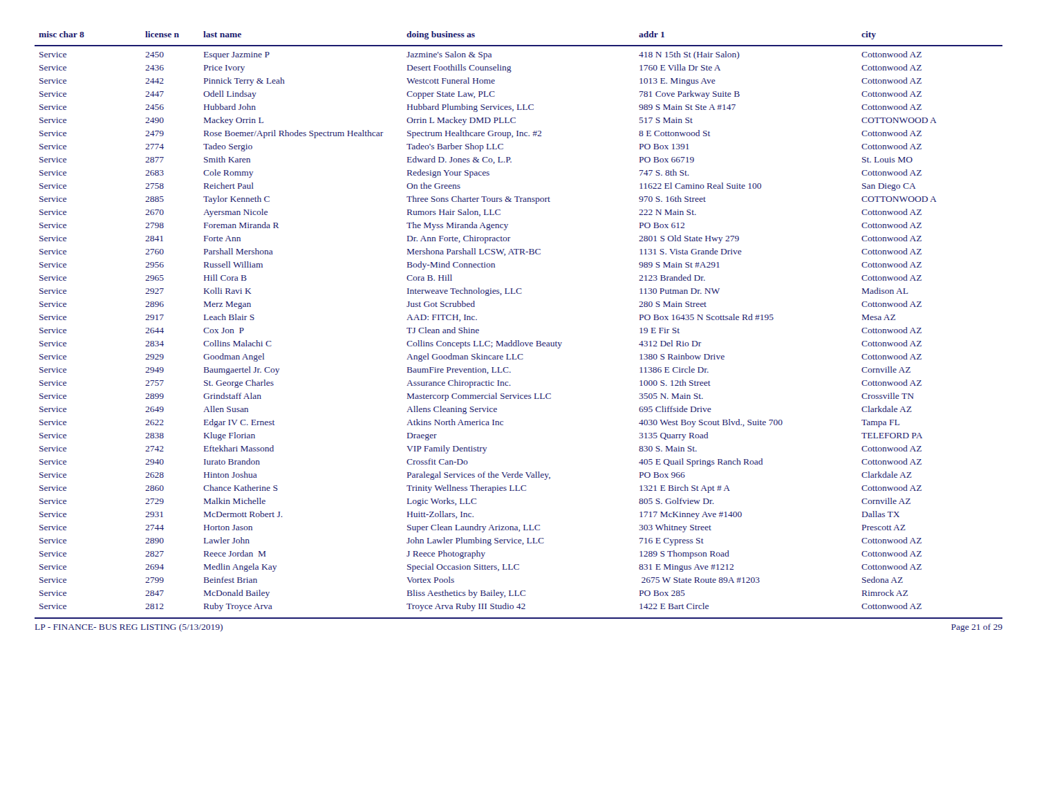| misc char 8 | license n | last name | doing business as | addr 1 | city |
| --- | --- | --- | --- | --- | --- |
| Service | 2450 | Esquer Jazmine P | Jazmine's Salon & Spa | 418 N 15th St (Hair Salon) | Cottonwood AZ |
| Service | 2436 | Price Ivory | Desert Foothills Counseling | 1760 E Villa Dr Ste A | Cottonwood AZ |
| Service | 2442 | Pinnick Terry & Leah | Westcott Funeral Home | 1013 E. Mingus Ave | Cottonwood AZ |
| Service | 2447 | Odell Lindsay | Copper State Law, PLC | 781 Cove Parkway Suite B | Cottonwood AZ |
| Service | 2456 | Hubbard John | Hubbard Plumbing Services, LLC | 989 S Main St Ste A #147 | Cottonwood AZ |
| Service | 2490 | Mackey Orrin L | Orrin L Mackey DMD PLLC | 517 S Main St | COTTONWOOD A |
| Service | 2479 | Rose Boemer/April Rhodes Spectrum Healthcar | Spectrum Healthcare Group, Inc. #2 | 8 E Cottonwood St | Cottonwood AZ |
| Service | 2774 | Tadeo Sergio | Tadeo's Barber Shop LLC | PO Box 1391 | Cottonwood AZ |
| Service | 2877 | Smith Karen | Edward D. Jones & Co, L.P. | PO Box 66719 | St. Louis MO |
| Service | 2683 | Cole Rommy | Redesign Your Spaces | 747 S. 8th St. | Cottonwood AZ |
| Service | 2758 | Reichert Paul | On the Greens | 11622 El Camino Real Suite 100 | San Diego CA |
| Service | 2885 | Taylor Kenneth C | Three Sons Charter Tours & Transport | 970 S. 16th Street | COTTONWOOD A |
| Service | 2670 | Ayersman Nicole | Rumors Hair Salon, LLC | 222 N Main St. | Cottonwood AZ |
| Service | 2798 | Foreman Miranda R | The Myss Miranda Agency | PO Box 612 | Cottonwood AZ |
| Service | 2841 | Forte Ann | Dr. Ann Forte, Chiropractor | 2801 S Old State Hwy 279 | Cottonwood AZ |
| Service | 2760 | Parshall Mershona | Mershona Parshall LCSW, ATR-BC | 1131 S. Vista Grande Drive | Cottonwood AZ |
| Service | 2956 | Russell William | Body-Mind Connection | 989 S Main St #A291 | Cottonwood AZ |
| Service | 2965 | Hill Cora B | Cora B. Hill | 2123 Branded Dr. | Cottonwood AZ |
| Service | 2927 | Kolli Ravi K | Interweave Technologies, LLC | 1130 Putman Dr. NW | Madison AL |
| Service | 2896 | Merz Megan | Just Got Scrubbed | 280 S Main Street | Cottonwood AZ |
| Service | 2917 | Leach Blair S | AAD: FITCH, Inc. | PO Box 16435 N Scottsale Rd #195 | Mesa AZ |
| Service | 2644 | Cox Jon P | TJ Clean and Shine | 19 E Fir St | Cottonwood AZ |
| Service | 2834 | Collins Malachi C | Collins Concepts LLC; Maddlove Beauty | 4312 Del Rio Dr | Cottonwood AZ |
| Service | 2929 | Goodman Angel | Angel Goodman Skincare LLC | 1380 S Rainbow Drive | Cottonwood AZ |
| Service | 2949 | Baumgaertel Jr. Coy | BaumFire Prevention, LLC. | 11386 E Circle Dr. | Cornville AZ |
| Service | 2757 | St. George Charles | Assurance Chiropractic Inc. | 1000 S. 12th Street | Cottonwood AZ |
| Service | 2899 | Grindstaff Alan | Mastercorp Commercial Services LLC | 3505 N. Main St. | Crossville TN |
| Service | 2649 | Allen Susan | Allens Cleaning Service | 695 Cliffside Drive | Clarkdale AZ |
| Service | 2622 | Edgar IV C. Ernest | Atkins North America Inc | 4030 West Boy Scout Blvd., Suite 700 | Tampa FL |
| Service | 2838 | Kluge Florian | Draeger | 3135 Quarry Road | TELEFORD PA |
| Service | 2742 | Eftekhari Massond | VIP Family Dentistry | 830 S. Main St. | Cottonwood AZ |
| Service | 2940 | Iurato Brandon | Crossfit Can-Do | 405 E Quail Springs Ranch Road | Cottonwood AZ |
| Service | 2628 | Hinton Joshua | Paralegal Services of the Verde Valley, | PO Box 966 | Clarkdale AZ |
| Service | 2860 | Chance Katherine S | Trinity Wellness Therapies LLC | 1321 E Birch St Apt # A | Cottonwood AZ |
| Service | 2729 | Malkin Michelle | Logic Works, LLC | 805 S. Golfview Dr. | Cornville AZ |
| Service | 2931 | McDermott Robert J. | Huitt-Zollars, Inc. | 1717 McKinney Ave #1400 | Dallas TX |
| Service | 2744 | Horton Jason | Super Clean Laundry Arizona, LLC | 303 Whitney Street | Prescott AZ |
| Service | 2890 | Lawler John | John Lawler Plumbing Service, LLC | 716 E Cypress St | Cottonwood AZ |
| Service | 2827 | Reece Jordan M | J Reece Photography | 1289 S Thompson Road | Cottonwood AZ |
| Service | 2694 | Medlin Angela Kay | Special Occasion Sitters, LLC | 831 E Mingus Ave #1212 | Cottonwood AZ |
| Service | 2799 | Beinfest Brian | Vortex Pools | 2675 W State Route 89A #1203 | Sedona AZ |
| Service | 2847 | McDonald Bailey | Bliss Aesthetics by Bailey, LLC | PO Box 285 | Rimrock AZ |
| Service | 2812 | Ruby Troyce Arva | Troyce Arva Ruby III Studio 42 | 1422 E Bart Circle | Cottonwood AZ |
LP - FINANCE- BUS REG LISTING (5/13/2019) Page 21 of 29